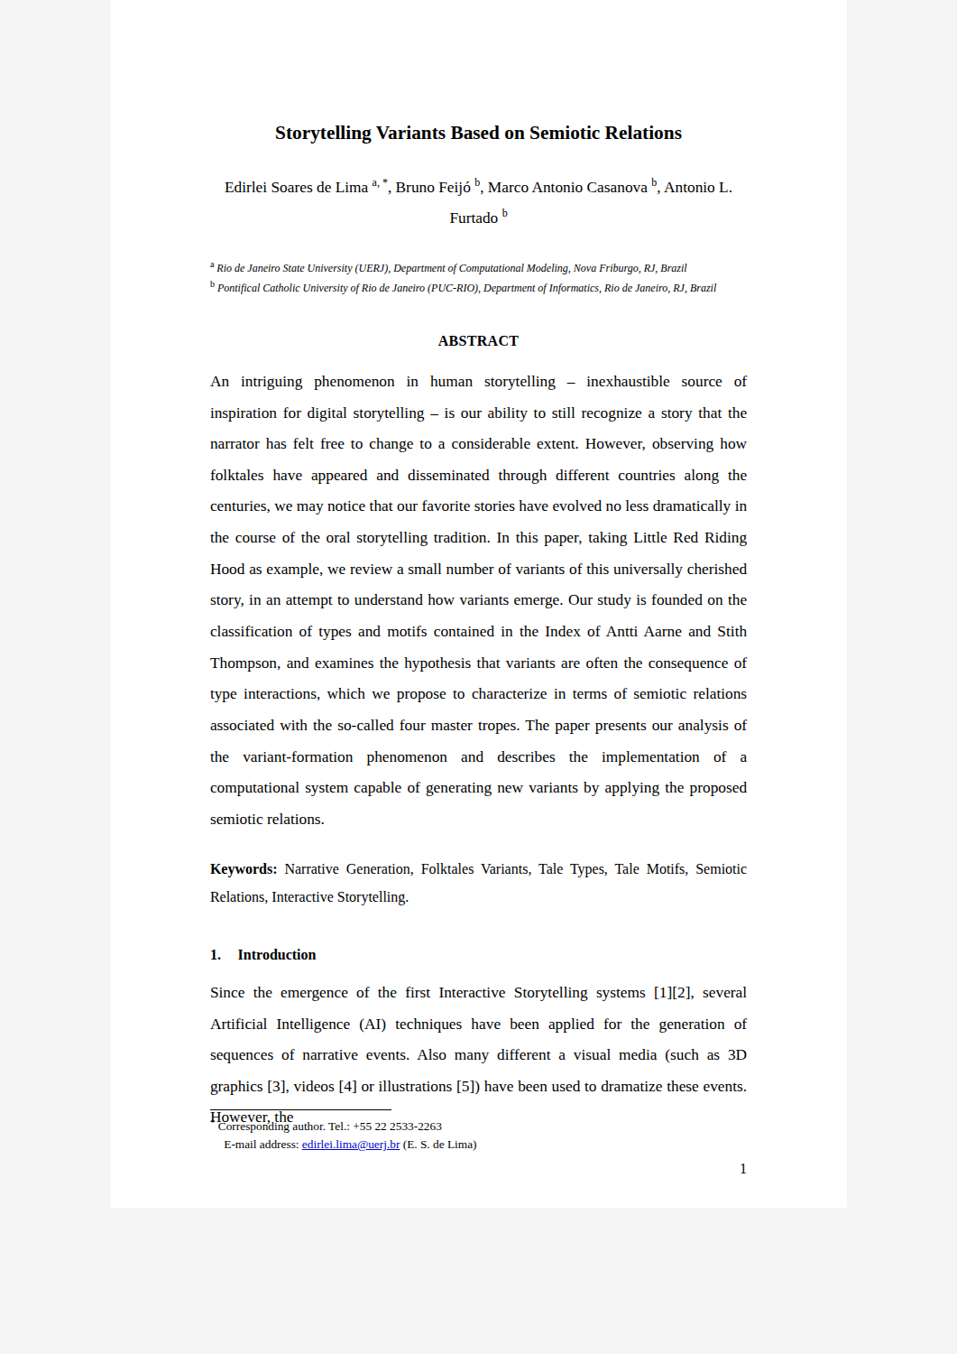Storytelling Variants Based on Semiotic Relations
Edirlei Soares de Lima a, *, Bruno Feijó b, Marco Antonio Casanova b, Antonio L. Furtado b
a Rio de Janeiro State University (UERJ), Department of Computational Modeling, Nova Friburgo, RJ, Brazil
b Pontifical Catholic University of Rio de Janeiro (PUC-RIO), Department of Informatics, Rio de Janeiro, RJ, Brazil
ABSTRACT
An intriguing phenomenon in human storytelling – inexhaustible source of inspiration for digital storytelling – is our ability to still recognize a story that the narrator has felt free to change to a considerable extent. However, observing how folktales have appeared and disseminated through different countries along the centuries, we may notice that our favorite stories have evolved no less dramatically in the course of the oral storytelling tradition. In this paper, taking Little Red Riding Hood as example, we review a small number of variants of this universally cherished story, in an attempt to understand how variants emerge. Our study is founded on the classification of types and motifs contained in the Index of Antti Aarne and Stith Thompson, and examines the hypothesis that variants are often the consequence of type interactions, which we propose to characterize in terms of semiotic relations associated with the so-called four master tropes. The paper presents our analysis of the variant-formation phenomenon and describes the implementation of a computational system capable of generating new variants by applying the proposed semiotic relations.
Keywords: Narrative Generation, Folktales Variants, Tale Types, Tale Motifs, Semiotic Relations, Interactive Storytelling.
1. Introduction
Since the emergence of the first Interactive Storytelling systems [1][2], several Artificial Intelligence (AI) techniques have been applied for the generation of sequences of narrative events. Also many different a visual media (such as 3D graphics [3], videos [4] or illustrations [5]) have been used to dramatize these events. However, the
* Corresponding author. Tel.: +55 22 2533-2263
E-mail address: edirlei.lima@uerj.br (E. S. de Lima)
1